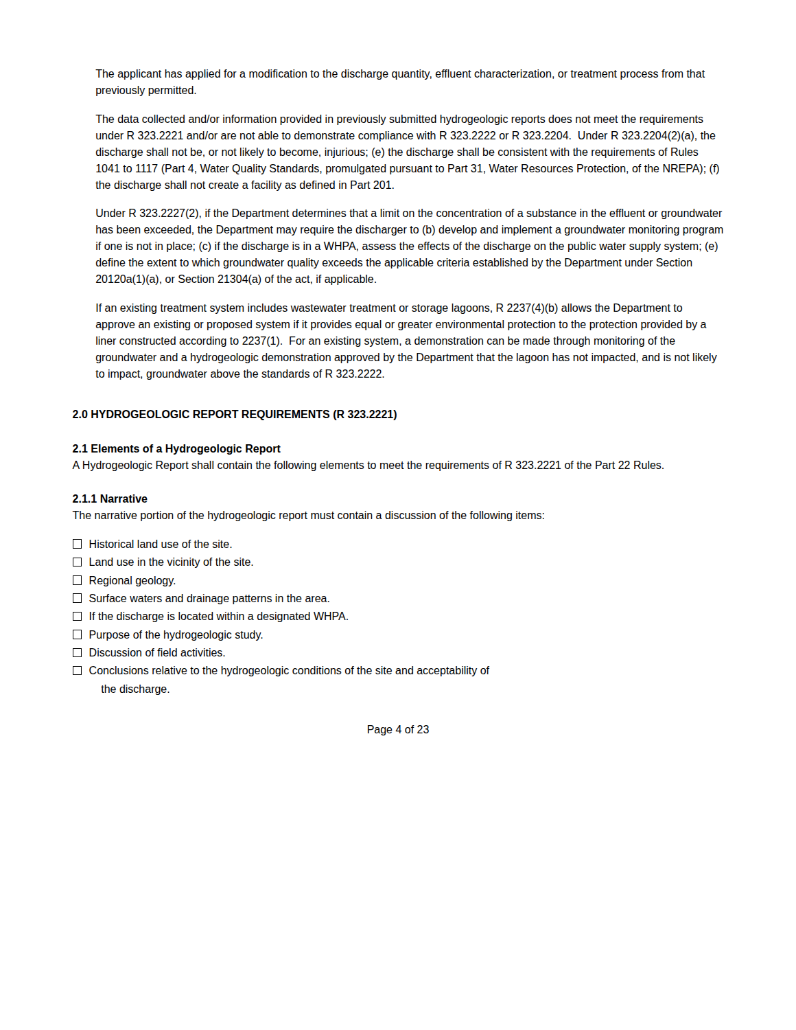The applicant has applied for a modification to the discharge quantity, effluent characterization, or treatment process from that previously permitted.
The data collected and/or information provided in previously submitted hydrogeologic reports does not meet the requirements under R 323.2221 and/or are not able to demonstrate compliance with R 323.2222 or R 323.2204. Under R 323.2204(2)(a), the discharge shall not be, or not likely to become, injurious; (e) the discharge shall be consistent with the requirements of Rules 1041 to 1117 (Part 4, Water Quality Standards, promulgated pursuant to Part 31, Water Resources Protection, of the NREPA); (f) the discharge shall not create a facility as defined in Part 201.
Under R 323.2227(2), if the Department determines that a limit on the concentration of a substance in the effluent or groundwater has been exceeded, the Department may require the discharger to (b) develop and implement a groundwater monitoring program if one is not in place; (c) if the discharge is in a WHPA, assess the effects of the discharge on the public water supply system; (e) define the extent to which groundwater quality exceeds the applicable criteria established by the Department under Section 20120a(1)(a), or Section 21304(a) of the act, if applicable.
If an existing treatment system includes wastewater treatment or storage lagoons, R 2237(4)(b) allows the Department to approve an existing or proposed system if it provides equal or greater environmental protection to the protection provided by a liner constructed according to 2237(1). For an existing system, a demonstration can be made through monitoring of the groundwater and a hydrogeologic demonstration approved by the Department that the lagoon has not impacted, and is not likely to impact, groundwater above the standards of R 323.2222.
2.0 HYDROGEOLOGIC REPORT REQUIREMENTS (R 323.2221)
2.1 Elements of a Hydrogeologic Report
A Hydrogeologic Report shall contain the following elements to meet the requirements of R 323.2221 of the Part 22 Rules.
2.1.1 Narrative
The narrative portion of the hydrogeologic report must contain a discussion of the following items:
Historical land use of the site.
Land use in the vicinity of the site.
Regional geology.
Surface waters and drainage patterns in the area.
If the discharge is located within a designated WHPA.
Purpose of the hydrogeologic study.
Discussion of field activities.
Conclusions relative to the hydrogeologic conditions of the site and acceptability of
the discharge.
Page 4 of 23